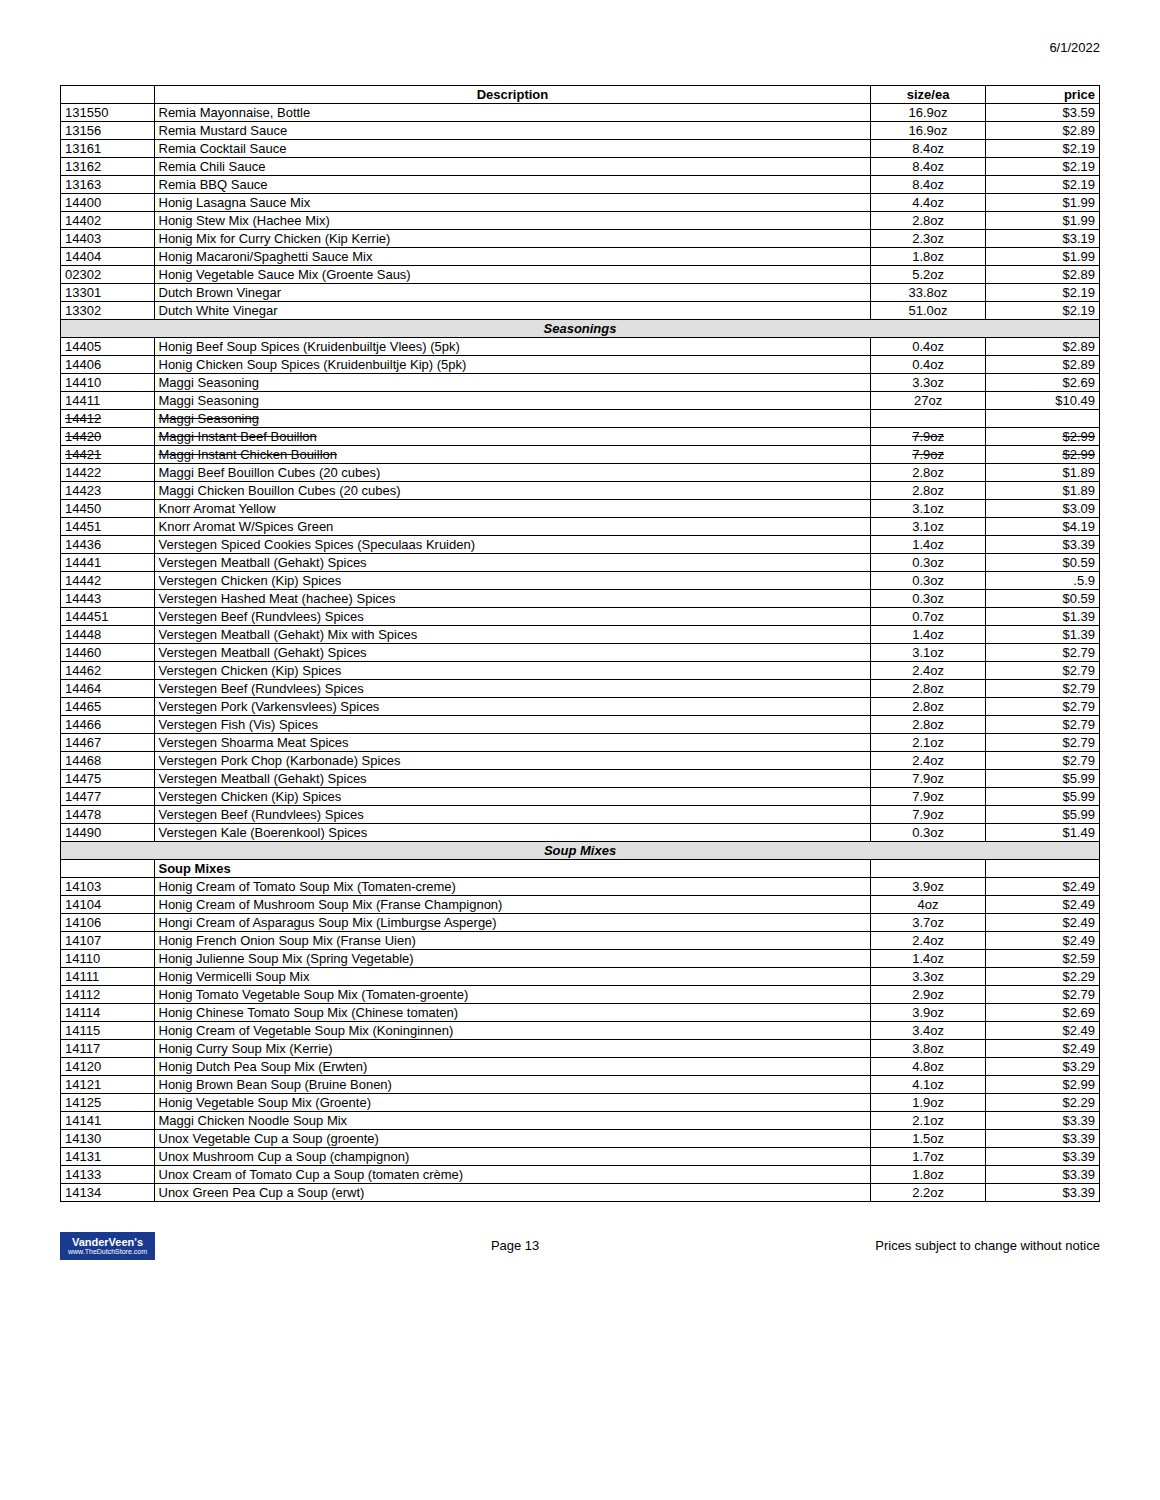6/1/2022
| | Description | size/ea | price |
| --- | --- | --- | --- |
| 131550 | Remia Mayonnaise, Bottle | 16.9oz | $3.59 |
| 13156 | Remia Mustard Sauce | 16.9oz | $2.89 |
| 13161 | Remia Cocktail Sauce | 8.4oz | $2.19 |
| 13162 | Remia Chili Sauce | 8.4oz | $2.19 |
| 13163 | Remia BBQ Sauce | 8.4oz | $2.19 |
| 14400 | Honig Lasagna Sauce Mix | 4.4oz | $1.99 |
| 14402 | Honig Stew Mix (Hachee Mix) | 2.8oz | $1.99 |
| 14403 | Honig Mix for Curry Chicken (Kip Kerrie) | 2.3oz | $3.19 |
| 14404 | Honig Macaroni/Spaghetti Sauce Mix | 1.8oz | $1.99 |
| 02302 | Honig Vegetable Sauce Mix (Groente Saus) | 5.2oz | $2.89 |
| 13301 | Dutch Brown Vinegar | 33.8oz | $2.19 |
| 13302 | Dutch White Vinegar | 51.0oz | $2.19 |
| Seasonings |
| 14405 | Honig Beef Soup Spices (Kruidenbuiltje Vlees) (5pk) | 0.4oz | $2.89 |
| 14406 | Honig Chicken Soup Spices (Kruidenbuiltje Kip) (5pk) | 0.4oz | $2.89 |
| 14410 | Maggi Seasoning | 3.3oz | $2.69 |
| 14411 | Maggi Seasoning | 27oz | $10.49 |
| 14412 | Maggi Seasoning | | |
| 14420 | Maggi Instant Beef Bouillon | 7.9oz | $2.99 |
| 14421 | Maggi Instant Chicken Bouillon | 7.9oz | $2.99 |
| 14422 | Maggi Beef Bouillon Cubes (20 cubes) | 2.8oz | $1.89 |
| 14423 | Maggi Chicken Bouillon Cubes (20 cubes) | 2.8oz | $1.89 |
| 14450 | Knorr Aromat Yellow | 3.1oz | $3.09 |
| 14451 | Knorr Aromat W/Spices Green | 3.1oz | $4.19 |
| 14436 | Verstegen Spiced Cookies Spices (Speculaas Kruiden) | 1.4oz | $3.39 |
| 14441 | Verstegen Meatball (Gehakt) Spices | 0.3oz | $0.59 |
| 14442 | Verstegen Chicken (Kip) Spices | 0.3oz | .5.9 |
| 14443 | Verstegen Hashed Meat (hachee) Spices | 0.3oz | $0.59 |
| 144451 | Verstegen Beef (Rundvlees) Spices | 0.7oz | $1.39 |
| 14448 | Verstegen Meatball (Gehakt) Mix with Spices | 1.4oz | $1.39 |
| 14460 | Verstegen Meatball (Gehakt) Spices | 3.1oz | $2.79 |
| 14462 | Verstegen Chicken (Kip) Spices | 2.4oz | $2.79 |
| 14464 | Verstegen Beef (Rundvlees) Spices | 2.8oz | $2.79 |
| 14465 | Verstegen Pork (Varkensvlees) Spices | 2.8oz | $2.79 |
| 14466 | Verstegen Fish (Vis) Spices | 2.8oz | $2.79 |
| 14467 | Verstegen Shoarma Meat Spices | 2.1oz | $2.79 |
| 14468 | Verstegen Pork Chop (Karbonade) Spices | 2.4oz | $2.79 |
| 14475 | Verstegen Meatball (Gehakt) Spices | 7.9oz | $5.99 |
| 14477 | Verstegen Chicken (Kip) Spices | 7.9oz | $5.99 |
| 14478 | Verstegen Beef (Rundvlees) Spices | 7.9oz | $5.99 |
| 14490 | Verstegen Kale (Boerenkool) Spices | 0.3oz | $1.49 |
| Soup Mixes |
| | Soup Mixes | | |
| 14103 | Honig Cream of Tomato Soup Mix (Tomaten-creme) | 3.9oz | $2.49 |
| 14104 | Honig Cream of Mushroom Soup Mix (Franse Champignon) | 4oz | $2.49 |
| 14106 | Hongi Cream of Asparagus Soup Mix (Limburgse Asperge) | 3.7oz | $2.49 |
| 14107 | Honig French Onion Soup Mix (Franse Uien) | 2.4oz | $2.49 |
| 14110 | Honig Julienne Soup Mix (Spring Vegetable) | 1.4oz | $2.59 |
| 14111 | Honig Vermicelli Soup Mix | 3.3oz | $2.29 |
| 14112 | Honig Tomato Vegetable Soup Mix (Tomaten-groente) | 2.9oz | $2.79 |
| 14114 | Honig Chinese Tomato Soup Mix (Chinese tomaten) | 3.9oz | $2.69 |
| 14115 | Honig Cream of Vegetable Soup Mix (Koninginnen) | 3.4oz | $2.49 |
| 14117 | Honig Curry Soup Mix (Kerrie) | 3.8oz | $2.49 |
| 14120 | Honig Dutch Pea Soup Mix (Erwten) | 4.8oz | $3.29 |
| 14121 | Honig Brown Bean Soup (Bruine Bonen) | 4.1oz | $2.99 |
| 14125 | Honig Vegetable Soup Mix (Groente) | 1.9oz | $2.29 |
| 14141 | Maggi Chicken Noodle Soup Mix | 2.1oz | $3.39 |
| 14130 | Unox Vegetable Cup a Soup (groente) | 1.5oz | $3.39 |
| 14131 | Unox Mushroom Cup a Soup (champignon) | 1.7oz | $3.39 |
| 14133 | Unox Cream of Tomato Cup a Soup (tomaten crème) | 1.8oz | $3.39 |
| 14134 | Unox Green Pea Cup a Soup (erwt) | 2.2oz | $3.39 |
VanderVeen'swww.TheDutchStore.com
Page 13
Prices subject to change without notice